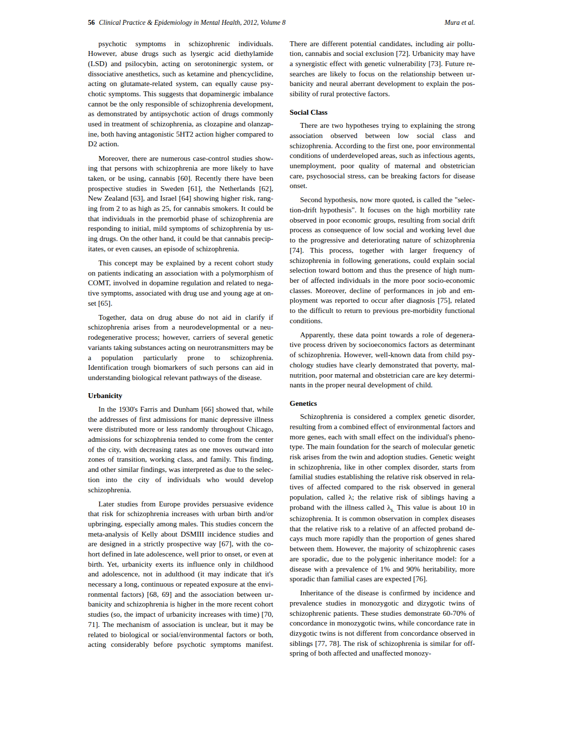56 Clinical Practice & Epidemiology in Mental Health, 2012, Volume 8
Mura et al.
psychotic symptoms in schizophrenic individuals. However, abuse drugs such as lysergic acid diethylamide (LSD) and psilocybin, acting on serotoninergic system, or dissociative anesthetics, such as ketamine and phencyclidine, acting on glutamate-related system, can equally cause psychotic symptoms. This suggests that dopaminergic imbalance cannot be the only responsible of schizophrenia development, as demonstrated by antipsychotic action of drugs commonly used in treatment of schizophrenia, as clozapine and olanzapine, both having antagonistic 5HT2 action higher compared to D2 action.
Moreover, there are numerous case-control studies showing that persons with schizophrenia are more likely to have taken, or be using, cannabis [60]. Recently there have been prospective studies in Sweden [61], the Netherlands [62], New Zealand [63], and Israel [64] showing higher risk, ranging from 2 to as high as 25, for cannabis smokers. It could be that individuals in the premorbid phase of schizophrenia are responding to initial, mild symptoms of schizophrenia by using drugs. On the other hand, it could be that cannabis precipitates, or even causes, an episode of schizophrenia.
This concept may be explained by a recent cohort study on patients indicating an association with a polymorphism of COMT, involved in dopamine regulation and related to negative symptoms, associated with drug use and young age at onset [65].
Together, data on drug abuse do not aid in clarify if schizophrenia arises from a neurodevelopmental or a neurodegenerative process; however, carriers of several genetic variants taking substances acting on neurotransmitters may be a population particularly prone to schizophrenia. Identification trough biomarkers of such persons can aid in understanding biological relevant pathways of the disease.
Urbanicity
In the 1930's Farris and Dunham [66] showed that, while the addresses of first admissions for manic depressive illness were distributed more or less randomly throughout Chicago, admissions for schizophrenia tended to come from the center of the city, with decreasing rates as one moves outward into zones of transition, working class, and family. This finding, and other similar findings, was interpreted as due to the selection into the city of individuals who would develop schizophrenia.
Later studies from Europe provides persuasive evidence that risk for schizophrenia increases with urban birth and/or upbringing, especially among males. This studies concern the meta-analysis of Kelly about DSMIII incidence studies and are designed in a strictly prospective way [67], with the cohort defined in late adolescence, well prior to onset, or even at birth. Yet, urbanicity exerts its influence only in childhood and adolescence, not in adulthood (it may indicate that it's necessary a long, continuous or repeated exposure at the environmental factors) [68, 69] and the association between urbanicity and schizophrenia is higher in the more recent cohort studies (so, the impact of urbanicity increases with time) [70, 71]. The mechanism of association is unclear, but it may be related to biological or social/environmental factors or both, acting considerably before psychotic symptoms manifest. There are different potential candidates, including air pollution, cannabis and social exclusion [72]. Urbanicity may have a synergistic effect with genetic vulnerability [73]. Future researches are likely to focus on the relationship between urbanicity and neural aberrant development to explain the possibility of rural protective factors.
Social Class
There are two hypotheses trying to explaining the strong association observed between low social class and schizophrenia. According to the first one, poor environmental conditions of underdeveloped areas, such as infectious agents, unemployment, poor quality of maternal and obstetrician care, psychosocial stress, can be breaking factors for disease onset.
Second hypothesis, now more quoted, is called the "selection-drift hypothesis". It focuses on the high morbility rate observed in poor economic groups, resulting from social drift process as consequence of low social and working level due to the progressive and deteriorating nature of schizophrenia [74]. This process, together with larger frequency of schizophrenia in following generations, could explain social selection toward bottom and thus the presence of high number of affected individuals in the more poor socio-economic classes. Moreover, decline of performances in job and employment was reported to occur after diagnosis [75], related to the difficult to return to previous pre-morbidity functional conditions.
Apparently, these data point towards a role of degenerative process driven by socioeconomics factors as determinant of schizophrenia. However, well-known data from child psychology studies have clearly demonstrated that poverty, malnutrition, poor maternal and obstetrician care are key determinants in the proper neural development of child.
Genetics
Schizophrenia is considered a complex genetic disorder, resulting from a combined effect of environmental factors and more genes, each with small effect on the individual's phenotype. The main foundation for the search of molecular genetic risk arises from the twin and adoption studies. Genetic weight in schizophrenia, like in other complex disorder, starts from familial studies establishing the relative risk observed in relatives of affected compared to the risk observed in general population, called λ; the relative risk of siblings having a proband with the illness called λs. This value is about 10 in schizophrenia. It is common observation in complex diseases that the relative risk to a relative of an affected proband decays much more rapidly than the proportion of genes shared between them. However, the majority of schizophrenic cases are sporadic, due to the polygenic inheritance model: for a disease with a prevalence of 1% and 90% heritability, more sporadic than familial cases are expected [76].
Inheritance of the disease is confirmed by incidence and prevalence studies in monozygotic and dizygotic twins of schizophrenic patients. These studies demonstrate 60-70% of concordance in monozygotic twins, while concordance rate in dizygotic twins is not different from concordance observed in siblings [77, 78]. The risk of schizophrenia is similar for offspring of both affected and unaffected monozy-